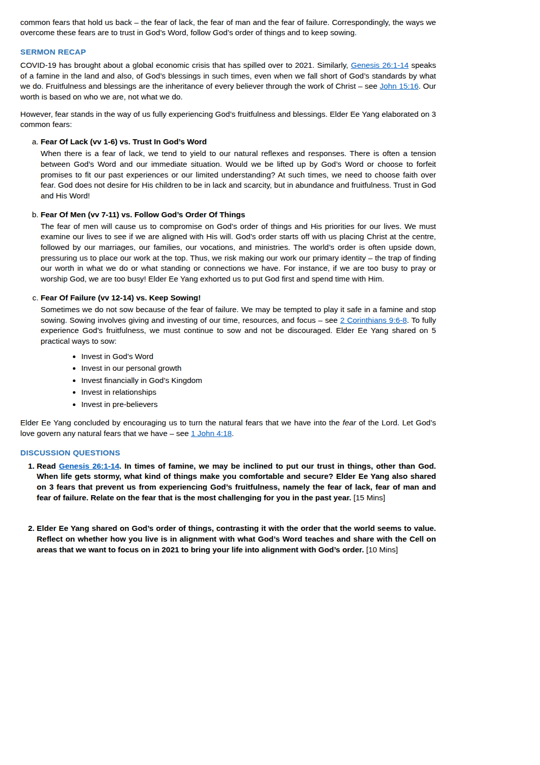common fears that hold us back – the fear of lack, the fear of man and the fear of failure. Correspondingly, the ways we overcome these fears are to trust in God’s Word, follow God’s order of things and to keep sowing.
SERMON RECAP
COVID-19 has brought about a global economic crisis that has spilled over to 2021. Similarly, Genesis 26:1-14 speaks of a famine in the land and also, of God’s blessings in such times, even when we fall short of God’s standards by what we do. Fruitfulness and blessings are the inheritance of every believer through the work of Christ – see John 15:16. Our worth is based on who we are, not what we do.
However, fear stands in the way of us fully experiencing God’s fruitfulness and blessings. Elder Ee Yang elaborated on 3 common fears:
Fear Of Lack (vv 1-6) vs. Trust In God’s Word
When there is a fear of lack, we tend to yield to our natural reflexes and responses. There is often a tension between God’s Word and our immediate situation. Would we be lifted up by God’s Word or choose to forfeit promises to fit our past experiences or our limited understanding? At such times, we need to choose faith over fear. God does not desire for His children to be in lack and scarcity, but in abundance and fruitfulness. Trust in God and His Word!
Fear Of Men (vv 7-11) vs. Follow God’s Order Of Things
The fear of men will cause us to compromise on God’s order of things and His priorities for our lives. We must examine our lives to see if we are aligned with His will. God’s order starts off with us placing Christ at the centre, followed by our marriages, our families, our vocations, and ministries. The world’s order is often upside down, pressuring us to place our work at the top. Thus, we risk making our work our primary identity – the trap of finding our worth in what we do or what standing or connections we have. For instance, if we are too busy to pray or worship God, we are too busy! Elder Ee Yang exhorted us to put God first and spend time with Him.
Fear Of Failure (vv 12-14) vs. Keep Sowing!
Sometimes we do not sow because of the fear of failure. We may be tempted to play it safe in a famine and stop sowing. Sowing involves giving and investing of our time, resources, and focus – see 2 Corinthians 9:6-8. To fully experience God’s fruitfulness, we must continue to sow and not be discouraged. Elder Ee Yang shared on 5 practical ways to sow:
Invest in God’s Word
Invest in our personal growth
Invest financially in God’s Kingdom
Invest in relationships
Invest in pre-believers
Elder Ee Yang concluded by encouraging us to turn the natural fears that we have into the fear of the Lord. Let God’s love govern any natural fears that we have – see 1 John 4:18.
DISCUSSION QUESTIONS
Read Genesis 26:1-14. In times of famine, we may be inclined to put our trust in things, other than God. When life gets stormy, what kind of things make you comfortable and secure? Elder Ee Yang also shared on 3 fears that prevent us from experiencing God’s fruitfulness, namely the fear of lack, fear of man and fear of failure. Relate on the fear that is the most challenging for you in the past year. [15 Mins]
Elder Ee Yang shared on God’s order of things, contrasting it with the order that the world seems to value. Reflect on whether how you live is in alignment with what God’s Word teaches and share with the Cell on areas that we want to focus on in 2021 to bring your life into alignment with God’s order. [10 Mins]